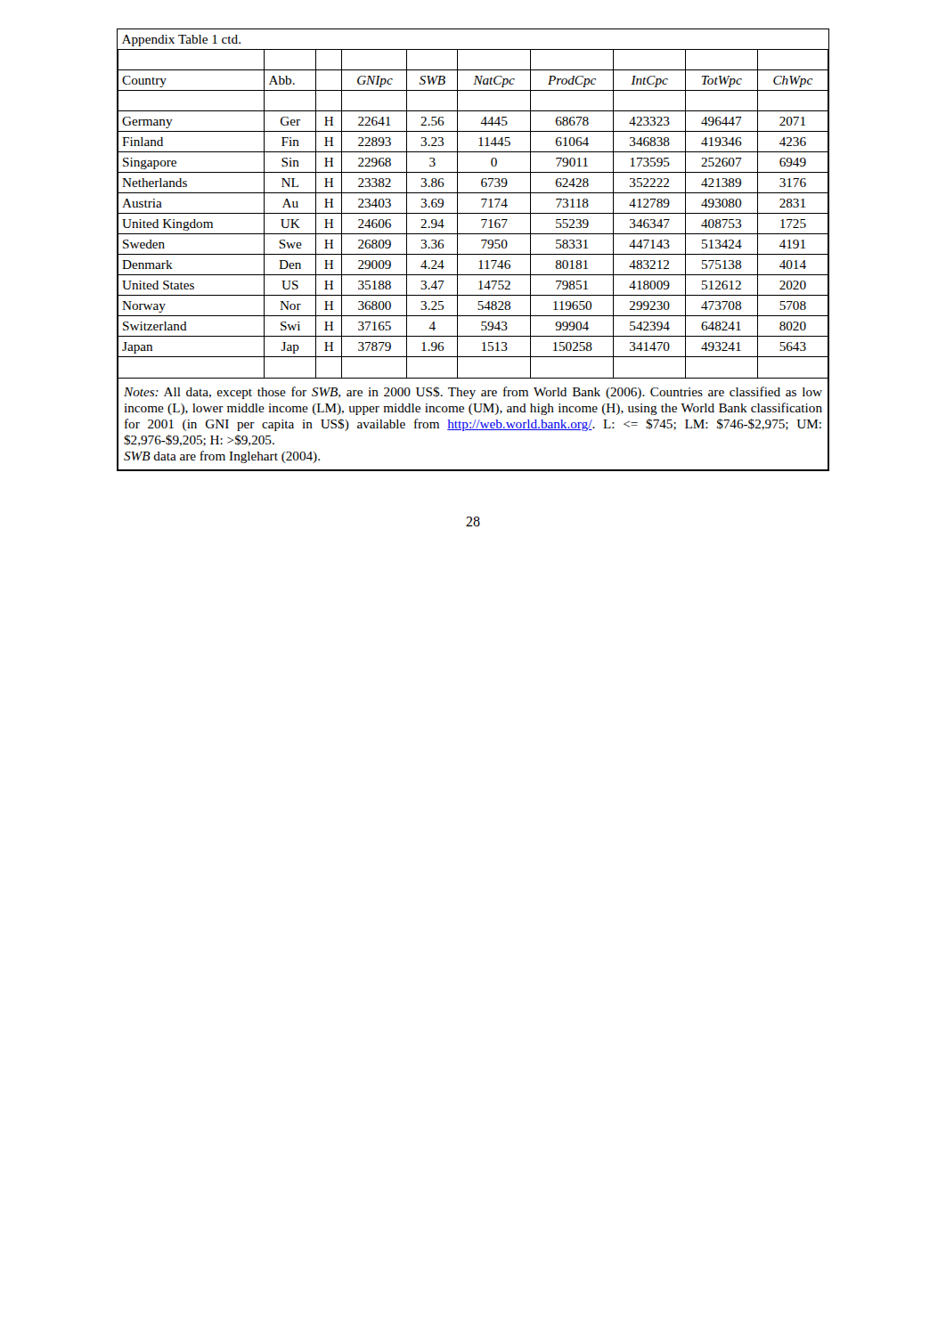| Appendix Table 1 ctd. |
| Country | Abb. | | GNIpc | SWB | NatCpc | ProdCpc | IntCpc | TotWpc | ChWpc |
| Germany | Ger | H | 22641 | 2.56 | 4445 | 68678 | 423323 | 496447 | 2071 |
| Finland | Fin | H | 22893 | 3.23 | 11445 | 61064 | 346838 | 419346 | 4236 |
| Singapore | Sin | H | 22968 | 3 | 0 | 79011 | 173595 | 252607 | 6949 |
| Netherlands | NL | H | 23382 | 3.86 | 6739 | 62428 | 352222 | 421389 | 3176 |
| Austria | Au | H | 23403 | 3.69 | 7174 | 73118 | 412789 | 493080 | 2831 |
| United Kingdom | UK | H | 24606 | 2.94 | 7167 | 55239 | 346347 | 408753 | 1725 |
| Sweden | Swe | H | 26809 | 3.36 | 7950 | 58331 | 447143 | 513424 | 4191 |
| Denmark | Den | H | 29009 | 4.24 | 11746 | 80181 | 483212 | 575138 | 4014 |
| United States | US | H | 35188 | 3.47 | 14752 | 79851 | 418009 | 512612 | 2020 |
| Norway | Nor | H | 36800 | 3.25 | 54828 | 119650 | 299230 | 473708 | 5708 |
| Switzerland | Swi | H | 37165 | 4 | 5943 | 99904 | 542394 | 648241 | 8020 |
| Japan | Jap | H | 37879 | 1.96 | 1513 | 150258 | 341470 | 493241 | 5643 |
Notes: All data, except those for SWB, are in 2000 US$. They are from World Bank (2006). Countries are classified as low income (L), lower middle income (LM), upper middle income (UM), and high income (H), using the World Bank classification for 2001 (in GNI per capita in US$) available from http://web.world.bank.org/. L: <= $745; LM: $746-$2,975; UM: $2,976-$9,205; H: >$9,205.
SWB data are from Inglehart (2004).
28